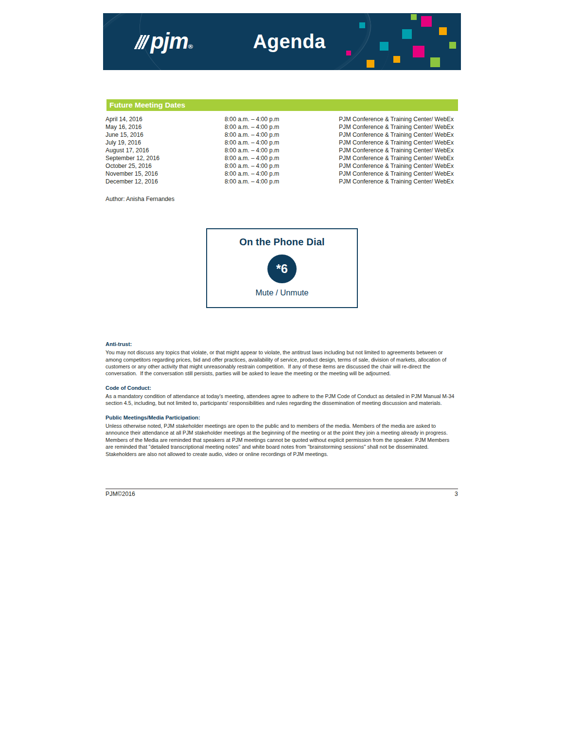pjm®
Agenda
Future Meeting Dates
| April 14, 2016 | 8:00 a.m. – 4:00 p.m | PJM Conference & Training Center/ WebEx |
| May 16, 2016 | 8:00 a.m. – 4:00 p.m | PJM Conference & Training Center/ WebEx |
| June 15, 2016 | 8:00 a.m. – 4:00 p.m | PJM Conference & Training Center/ WebEx |
| July 19, 2016 | 8:00 a.m. – 4:00 p.m | PJM Conference & Training Center/ WebEx |
| August 17, 2016 | 8:00 a.m. – 4:00 p.m | PJM Conference & Training Center/ WebEx |
| September 12, 2016 | 8:00 a.m. – 4:00 p.m | PJM Conference & Training Center/ WebEx |
| October 25, 2016 | 8:00 a.m. – 4:00 p.m | PJM Conference & Training Center/ WebEx |
| November 15, 2016 | 8:00 a.m. – 4:00 p.m | PJM Conference & Training Center/ WebEx |
| December 12, 2016 | 8:00 a.m. – 4:00 p.m | PJM Conference & Training Center/ WebEx |
Author: Anisha Fernandes
On the Phone Dial
*6
Mute / Unmute
Anti-trust:
You may not discuss any topics that violate, or that might appear to violate, the antitrust laws including but not limited to agreements between or among competitors regarding prices, bid and offer practices, availability of service, product design, terms of sale, division of markets, allocation of customers or any other activity that might unreasonably restrain competition. If any of these items are discussed the chair will re-direct the conversation. If the conversation still persists, parties will be asked to leave the meeting or the meeting will be adjourned.
Code of Conduct:
As a mandatory condition of attendance at today's meeting, attendees agree to adhere to the PJM Code of Conduct as detailed in PJM Manual M-34 section 4.5, including, but not limited to, participants' responsibilities and rules regarding the dissemination of meeting discussion and materials.
Public Meetings/Media Participation:
Unless otherwise noted, PJM stakeholder meetings are open to the public and to members of the media. Members of the media are asked to announce their attendance at all PJM stakeholder meetings at the beginning of the meeting or at the point they join a meeting already in progress. Members of the Media are reminded that speakers at PJM meetings cannot be quoted without explicit permission from the speaker. PJM Members are reminded that "detailed transcriptional meeting notes" and white board notes from "brainstorming sessions" shall not be disseminated. Stakeholders are also not allowed to create audio, video or online recordings of PJM meetings.
PJM©2016 3